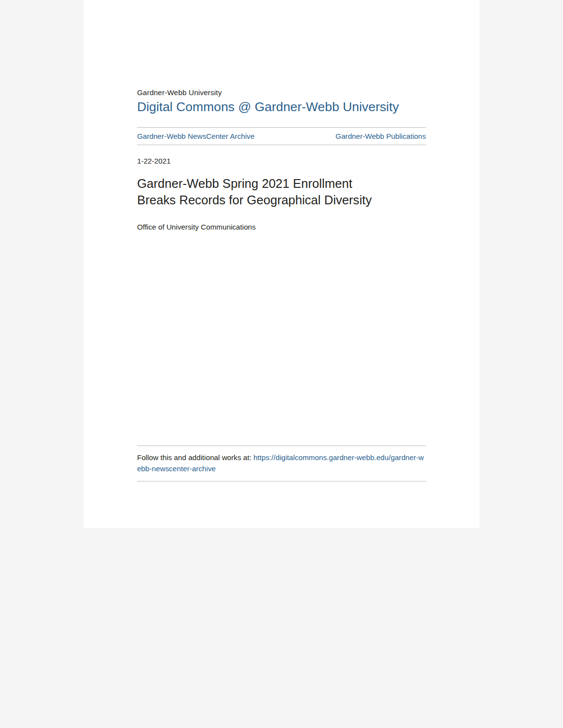Gardner-Webb University
Digital Commons @ Gardner-Webb University
Gardner-Webb NewsCenter Archive Gardner-Webb Publications
1-22-2021
Gardner-Webb Spring 2021 Enrollment Breaks Records for Geographical Diversity
Office of University Communications
Follow this and additional works at: https://digitalcommons.gardner-webb.edu/gardner-webb-newscenter-archive